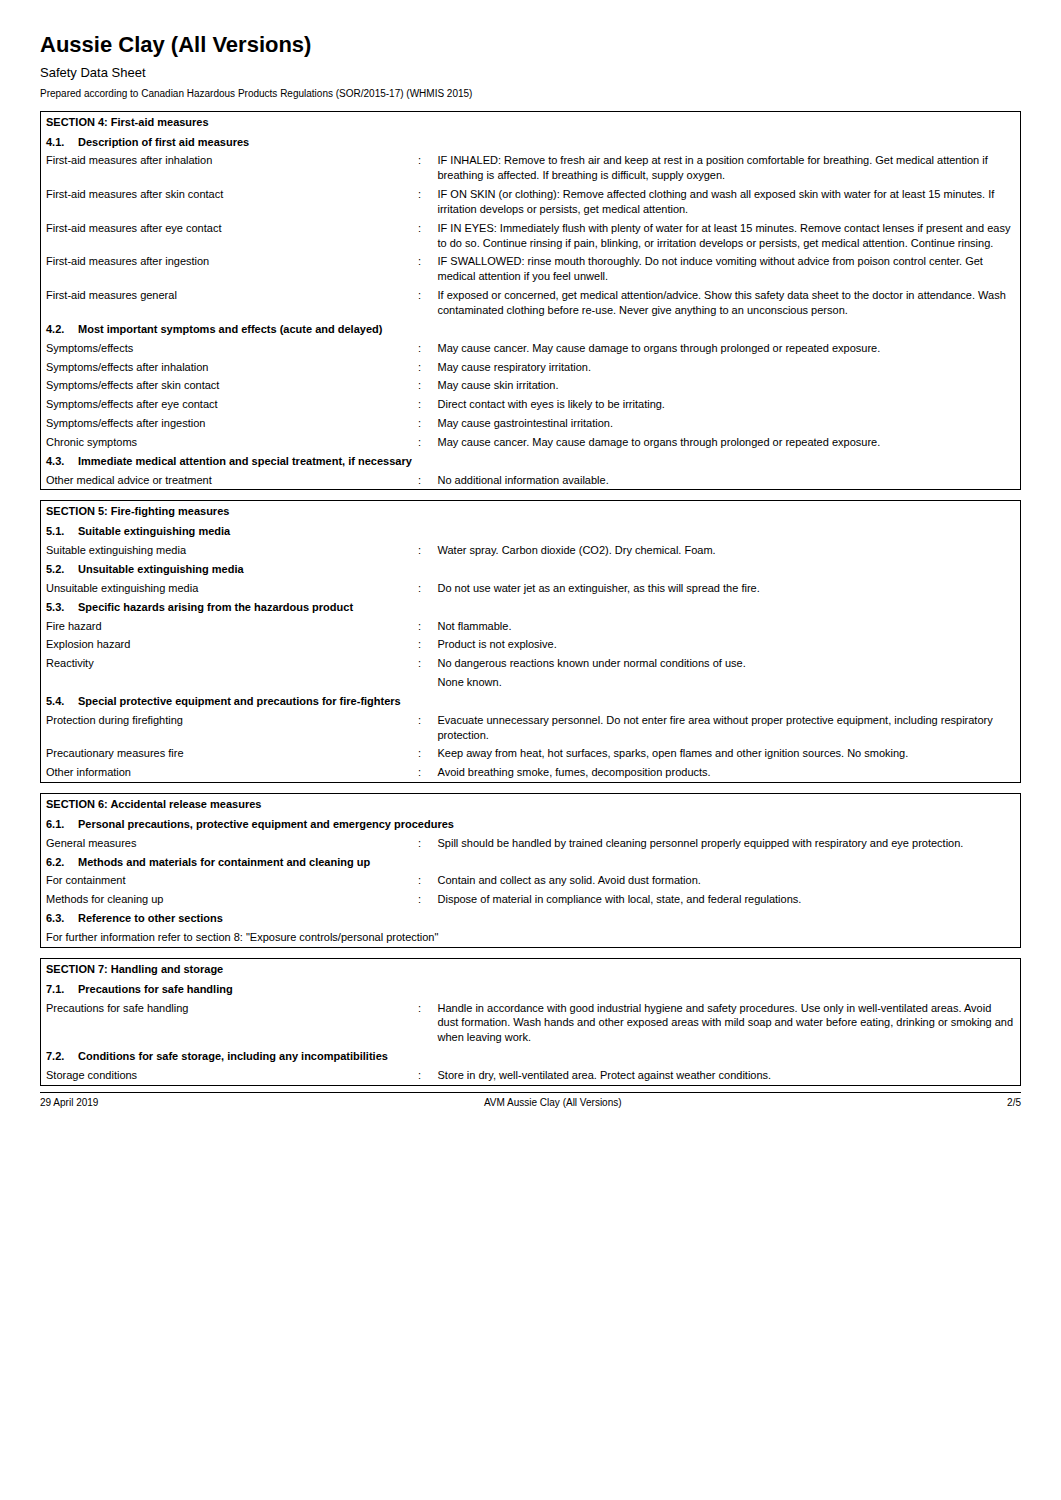Aussie Clay (All Versions)
Safety Data Sheet
Prepared according to Canadian Hazardous Products Regulations (SOR/2015-17) (WHMIS 2015)
SECTION 4: First-aid measures
| 4.1. Description of first aid measures |
| First-aid measures after inhalation | : | IF INHALED: Remove to fresh air and keep at rest in a position comfortable for breathing. Get medical attention if breathing is affected. If breathing is difficult, supply oxygen. |
| First-aid measures after skin contact | : | IF ON SKIN (or clothing): Remove affected clothing and wash all exposed skin with water for at least 15 minutes. If irritation develops or persists, get medical attention. |
| First-aid measures after eye contact | : | IF IN EYES: Immediately flush with plenty of water for at least 15 minutes. Remove contact lenses if present and easy to do so. Continue rinsing if pain, blinking, or irritation develops or persists, get medical attention. Continue rinsing. |
| First-aid measures after ingestion | : | IF SWALLOWED: rinse mouth thoroughly. Do not induce vomiting without advice from poison control center. Get medical attention if you feel unwell. |
| First-aid measures general | : | If exposed or concerned, get medical attention/advice. Show this safety data sheet to the doctor in attendance. Wash contaminated clothing before re-use. Never give anything to an unconscious person. |
| 4.2. Most important symptoms and effects (acute and delayed) |
| Symptoms/effects | : | May cause cancer. May cause damage to organs through prolonged or repeated exposure. |
| Symptoms/effects after inhalation | : | May cause respiratory irritation. |
| Symptoms/effects after skin contact | : | May cause skin irritation. |
| Symptoms/effects after eye contact | : | Direct contact with eyes is likely to be irritating. |
| Symptoms/effects after ingestion | : | May cause gastrointestinal irritation. |
| Chronic symptoms | : | May cause cancer. May cause damage to organs through prolonged or repeated exposure. |
| 4.3. Immediate medical attention and special treatment, if necessary |
| Other medical advice or treatment | : | No additional information available. |
SECTION 5: Fire-fighting measures
| 5.1. Suitable extinguishing media |
| Suitable extinguishing media | : | Water spray. Carbon dioxide (CO2). Dry chemical. Foam. |
| 5.2. Unsuitable extinguishing media |
| Unsuitable extinguishing media | : | Do not use water jet as an extinguisher, as this will spread the fire. |
| 5.3. Specific hazards arising from the hazardous product |
| Fire hazard | : | Not flammable. |
| Explosion hazard | : | Product is not explosive. |
| Reactivity | : | No dangerous reactions known under normal conditions of use. |
| | | None known. |
| 5.4. Special protective equipment and precautions for fire-fighters |
| Protection during firefighting | : | Evacuate unnecessary personnel. Do not enter fire area without proper protective equipment, including respiratory protection. |
| Precautionary measures fire | : | Keep away from heat, hot surfaces, sparks, open flames and other ignition sources. No smoking. |
| Other information | : | Avoid breathing smoke, fumes, decomposition products. |
SECTION 6: Accidental release measures
| 6.1. Personal precautions, protective equipment and emergency procedures |
| General measures | : | Spill should be handled by trained cleaning personnel properly equipped with respiratory and eye protection. |
| 6.2. Methods and materials for containment and cleaning up |
| For containment | : | Contain and collect as any solid. Avoid dust formation. |
| Methods for cleaning up | : | Dispose of material in compliance with local, state, and federal regulations. |
| 6.3. Reference to other sections |
| For further information refer to section 8: "Exposure controls/personal protection" |
SECTION 7: Handling and storage
| 7.1. Precautions for safe handling |
| Precautions for safe handling | : | Handle in accordance with good industrial hygiene and safety procedures. Use only in well-ventilated areas. Avoid dust formation. Wash hands and other exposed areas with mild soap and water before eating, drinking or smoking and when leaving work. |
| 7.2. Conditions for safe storage, including any incompatibilities |
| Storage conditions | : | Store in dry, well-ventilated area. Protect against weather conditions. |
29 April 2019
AVM Aussie Clay (All Versions)
2/5